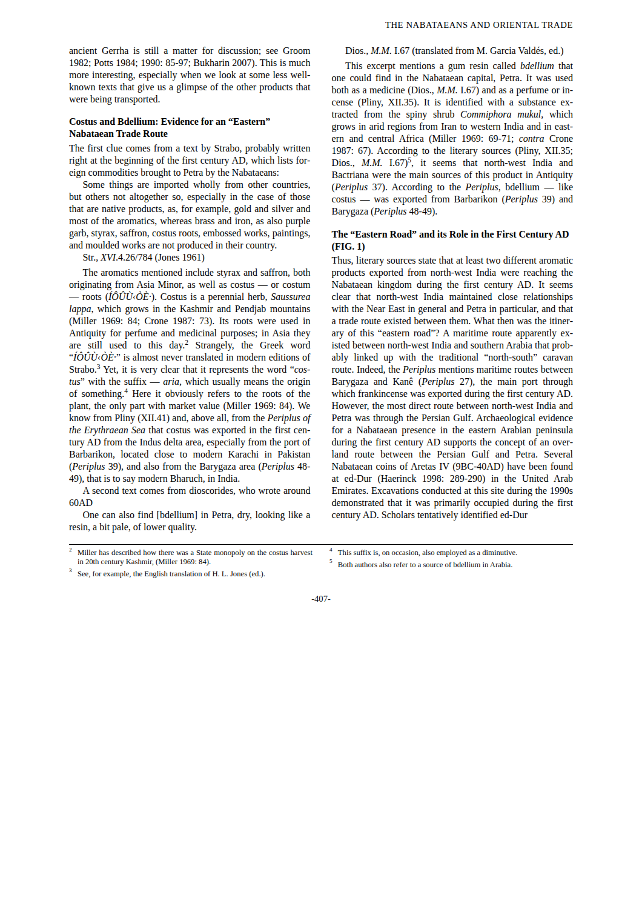The Nabataeans and Oriental Trade
ancient Gerrha is still a matter for discussion; see Groom 1982; Potts 1984; 1990: 85-97; Bukharin 2007). This is much more interesting, especially when we look at some less well-known texts that give us a glimpse of the other products that were being transported.
Costus and Bdellium: Evidence for an “Eastern” Nabataean Trade Route
The first clue comes from a text by Strabo, probably written right at the beginning of the first century AD, which lists foreign commodities brought to Petra by the Nabataeans:
Some things are imported wholly from other countries, but others not altogether so, especially in the case of those that are native products, as, for example, gold and silver and most of the aromatics, whereas brass and iron, as also purple garb, styrax, saffron, costus roots, embossed works, paintings, and moulded works are not produced in their country.
Str., XVI.4.26/784 (Jones 1961)
The aromatics mentioned include styrax and saffron, both originating from Asia Minor, as well as costus — or costum — roots (ÍÔÛÙ‹ÒÈ·). Costus is a perennial herb, Saussurea lappa, which grows in the Kashmir and Pendjab mountains (Miller 1969: 84; Crone 1987: 73). Its roots were used in Antiquity for perfume and medicinal purposes; in Asia they are still used to this day.2 Strangely, the Greek word “ÍÔÛÙ‹ÒÈ·” is almost never translated in modern editions of Strabo.3 Yet, it is very clear that it represents the word “costus” with the suffix — aria, which usually means the origin of something.4 Here it obviously refers to the roots of the plant, the only part with market value (Miller 1969: 84). We know from Pliny (XII.41) and, above all, from the Periplus of the Erythraean Sea that costus was exported in the first century AD from the Indus delta area, especially from the port of Barbarikon, located close to modern Karachi in Pakistan (Periplus 39), and also from the Barygaza area (Periplus 48-49), that is to say modern Bharuch, in India.
A second text comes from dioscorides, who wrote around 60AD
One can also find [bdellium] in Petra, dry, looking like a resin, a bit pale, of lower quality.
Dios., M.M. I.67 (translated from M. Garcia Valdés, ed.)
This excerpt mentions a gum resin called bdellium that one could find in the Nabataean capital, Petra. It was used both as a medicine (Dios., M.M. I.67) and as a perfume or incense (Pliny, XII.35). It is identified with a substance extracted from the spiny shrub Commiphora mukul, which grows in arid regions from Iran to western India and in eastern and central Africa (Miller 1969: 69-71; contra Crone 1987: 67). According to the literary sources (Pliny, XII.35; Dios., M.M. I.67)5, it seems that north-west India and Bactriana were the main sources of this product in Antiquity (Periplus 37). According to the Periplus, bdellium — like costus — was exported from Barbarikon (Periplus 39) and Barygaza (Periplus 48-49).
The “Eastern Road” and its Role in the First Century AD (FIG. 1)
Thus, literary sources state that at least two different aromatic products exported from north-west India were reaching the Nabataean kingdom during the first century AD. It seems clear that north-west India maintained close relationships with the Near East in general and Petra in particular, and that a trade route existed between them. What then was the itinerary of this “eastern road”? A maritime route apparently existed between north-west India and southern Arabia that probably linked up with the traditional “north-south” caravan route. Indeed, the Periplus mentions maritime routes between Barygaza and Kanê (Periplus 27), the main port through which frankincense was exported during the first century AD. However, the most direct route between north-west India and Petra was through the Persian Gulf. Archaeological evidence for a Nabataean presence in the eastern Arabian peninsula during the first century AD supports the concept of an overland route between the Persian Gulf and Petra. Several Nabataean coins of Aretas IV (9BC-40AD) have been found at ed-Dur (Haerinck 1998: 289-290) in the United Arab Emirates. Excavations conducted at this site during the 1990s demonstrated that it was primarily occupied during the first century AD. Scholars tentatively identified ed-Dur
2 Miller has described how there was a State monopoly on the costus harvest in 20th century Kashmir, (Miller 1969: 84).
3 See, for example, the English translation of H. L. Jones (ed.).
4 This suffix is, on occasion, also employed as a diminutive.
5 Both authors also refer to a source of bdellium in Arabia.
-407-